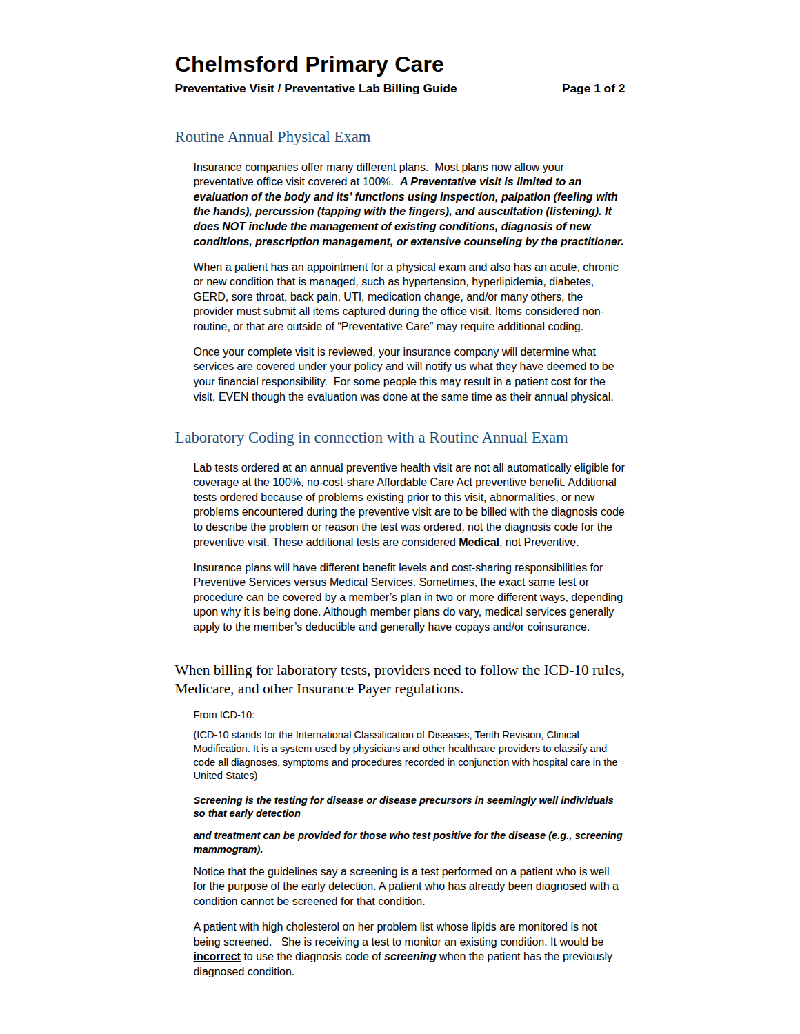Chelmsford Primary Care
Preventative Visit / Preventative Lab Billing Guide Page 1 of 2
Routine Annual Physical Exam
Insurance companies offer many different plans. Most plans now allow your preventative office visit covered at 100%. A Preventative visit is limited to an evaluation of the body and its’ functions using inspection, palpation (feeling with the hands), percussion (tapping with the fingers), and auscultation (listening). It does NOT include the management of existing conditions, diagnosis of new conditions, prescription management, or extensive counseling by the practitioner.
When a patient has an appointment for a physical exam and also has an acute, chronic or new condition that is managed, such as hypertension, hyperlipidemia, diabetes, GERD, sore throat, back pain, UTI, medication change, and/or many others, the provider must submit all items captured during the office visit. Items considered non-routine, or that are outside of “Preventative Care” may require additional coding.
Once your complete visit is reviewed, your insurance company will determine what services are covered under your policy and will notify us what they have deemed to be your financial responsibility. For some people this may result in a patient cost for the visit, EVEN though the evaluation was done at the same time as their annual physical.
Laboratory Coding in connection with a Routine Annual Exam
Lab tests ordered at an annual preventive health visit are not all automatically eligible for coverage at the 100%, no-cost-share Affordable Care Act preventive benefit. Additional tests ordered because of problems existing prior to this visit, abnormalities, or new problems encountered during the preventive visit are to be billed with the diagnosis code to describe the problem or reason the test was ordered, not the diagnosis code for the preventive visit. These additional tests are considered Medical, not Preventive.
Insurance plans will have different benefit levels and cost-sharing responsibilities for Preventive Services versus Medical Services. Sometimes, the exact same test or procedure can be covered by a member’s plan in two or more different ways, depending upon why it is being done. Although member plans do vary, medical services generally apply to the member’s deductible and generally have copays and/or coinsurance.
When billing for laboratory tests, providers need to follow the ICD-10 rules, Medicare, and other Insurance Payer regulations.
From ICD-10:
(ICD-10 stands for the International Classification of Diseases, Tenth Revision, Clinical Modification. It is a system used by physicians and other healthcare providers to classify and code all diagnoses, symptoms and procedures recorded in conjunction with hospital care in the United States)
Screening is the testing for disease or disease precursors in seemingly well individuals so that early detection
and treatment can be provided for those who test positive for the disease (e.g., screening mammogram).
Notice that the guidelines say a screening is a test performed on a patient who is well for the purpose of the early detection. A patient who has already been diagnosed with a condition cannot be screened for that condition.
A patient with high cholesterol on her problem list whose lipids are monitored is not being screened. She is receiving a test to monitor an existing condition. It would be incorrect to use the diagnosis code of screening when the patient has the previously diagnosed condition.